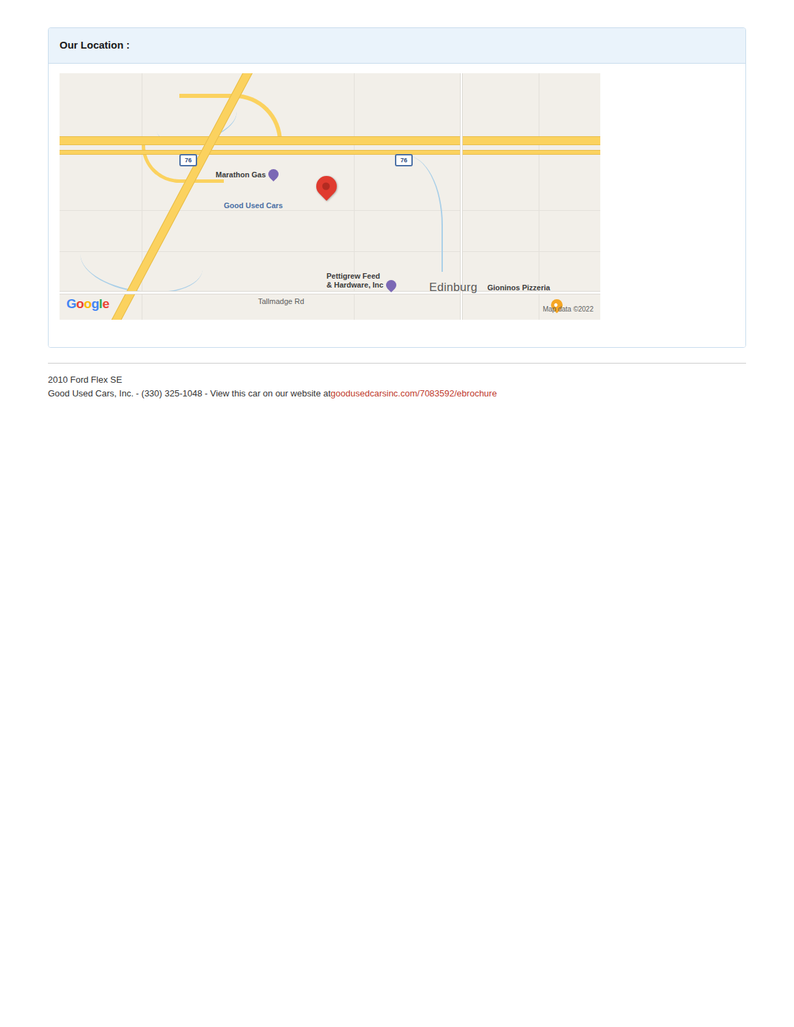Our Location :
76
76
18
Marathon Gas
Good Used Cars
Pettigrew Feed
& Hardware, Inc
Gioninos Pizzeria
Edinburg
Tallmadge Rd
Google
Map data ©2022
2010 Ford Flex SE
Good Used Cars, Inc. - (330) 325-1048 - View this car on our website atgoodusedcarsinc.com/7083592/ebrochure